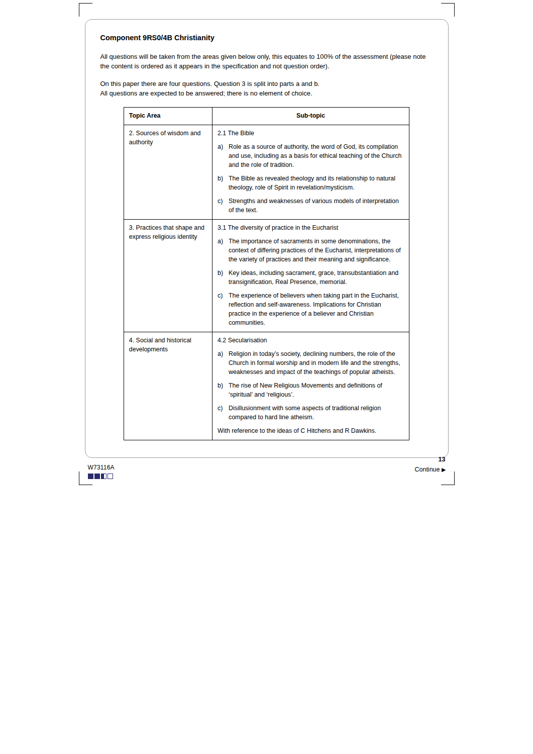Component 9RS0/4B Christianity
All questions will be taken from the areas given below only, this equates to 100% of the assessment (please note the content is ordered as it appears in the specification and not question order).
On this paper there are four questions. Question 3 is split into parts a and b.
All questions are expected to be answered; there is no element of choice.
| Topic Area | Sub-topic |
| --- | --- |
| 2. Sources of wisdom and authority | 2.1 The Bible a) Role as a source of authority, the word of God, its compilation and use, including as a basis for ethical teaching of the Church and the role of tradition. b) The Bible as revealed theology and its relationship to natural theology, role of Spirit in revelation/mysticism. c) Strengths and weaknesses of various models of interpretation of the text. |
| 3. Practices that shape and express religious identity | 3.1 The diversity of practice in the Eucharist a) The importance of sacraments in some denominations, the context of differing practices of the Eucharist, interpretations of the variety of practices and their meaning and significance. b) Key ideas, including sacrament, grace, transubstantiation and transignification, Real Presence, memorial. c) The experience of believers when taking part in the Eucharist, reflection and self-awareness. Implications for Christian practice in the experience of a believer and Christian communities. |
| 4. Social and historical developments | 4.2 Secularisation a) Religion in today’s society, declining numbers, the role of the Church in formal worship and in modern life and the strengths, weaknesses and impact of the teachings of popular atheists. b) The rise of New Religious Movements and definitions of ‘spiritual’ and ‘religious’. c) Disillusionment with some aspects of traditional religion compared to hard line atheism. With reference to the ideas of C Hitchens and R Dawkins. |
W73116A
13
Continue▶